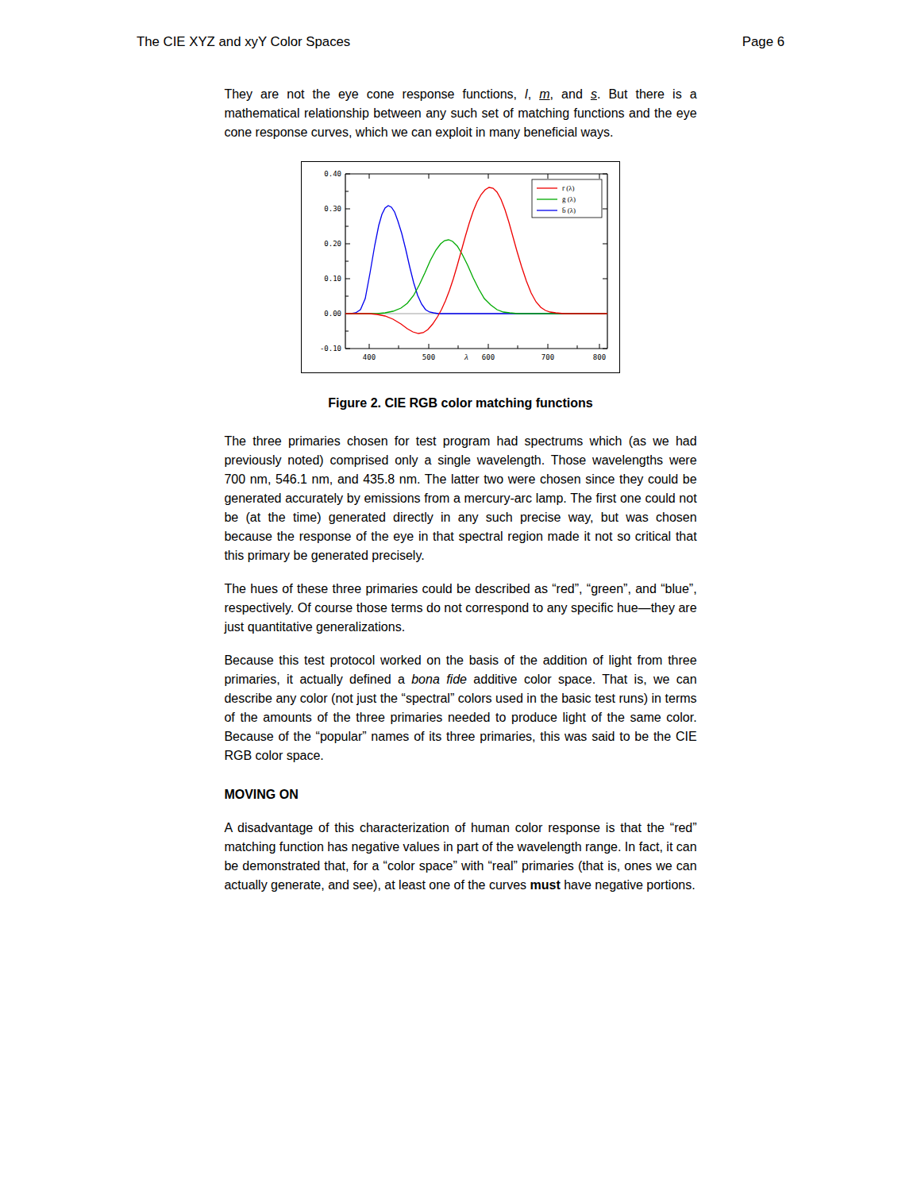The CIE XYZ and xyY Color Spaces Page 6
They are not the eye cone response functions, l, m, and s. But there is a mathematical relationship between any such set of matching functions and the eye cone response curves, which we can exploit in many beneficial ways.
0.40 0.30 0.20 0.10 0.00 -0.10 400 500 600 700 800 λ r̄ (λ) ḡ (λ) b̄ (λ)
Figure 2. CIE RGB color matching functions
The three primaries chosen for test program had spectrums which (as we had previously noted) comprised only a single wavelength. Those wavelengths were 700 nm, 546.1 nm, and 435.8 nm. The latter two were chosen since they could be generated accurately by emissions from a mercury-arc lamp. The first one could not be (at the time) generated directly in any such precise way, but was chosen because the response of the eye in that spectral region made it not so critical that this primary be generated precisely.
The hues of these three primaries could be described as “red”, “green”, and “blue”, respectively. Of course those terms do not correspond to any specific hue—they are just quantitative generalizations.
Because this test protocol worked on the basis of the addition of light from three primaries, it actually defined a bona fide additive color space. That is, we can describe any color (not just the “spectral” colors used in the basic test runs) in terms of the amounts of the three primaries needed to produce light of the same color. Because of the “popular” names of its three primaries, this was said to be the CIE RGB color space.
MOVING ON
A disadvantage of this characterization of human color response is that the “red” matching function has negative values in part of the wavelength range. In fact, it can be demonstrated that, for a “color space” with “real” primaries (that is, ones we can actually generate, and see), at least one of the curves must have negative portions.